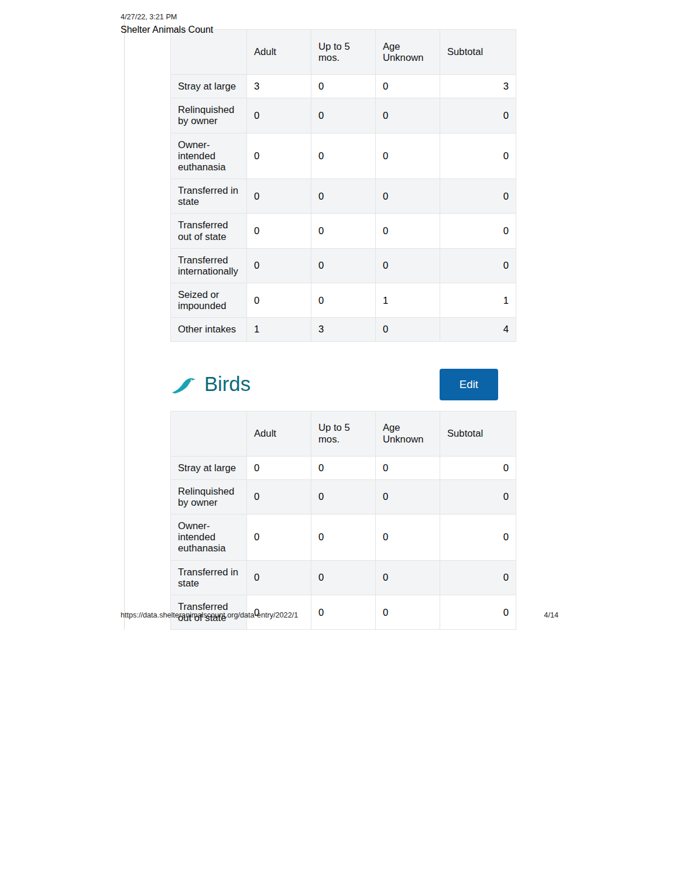4/27/22, 3:21 PM
Shelter Animals Count
| | Adult | Up to 5 mos. | Age Unknown | Subtotal |
| --- | --- | --- | --- | --- |
| Stray at large | 3 | 0 | 0 | 3 |
| Relinquished by owner | 0 | 0 | 0 | 0 |
| Owner-intended euthanasia | 0 | 0 | 0 | 0 |
| Transferred in state | 0 | 0 | 0 | 0 |
| Transferred out of state | 0 | 0 | 0 | 0 |
| Transferred internationally | 0 | 0 | 0 | 0 |
| Seized or impounded | 0 | 0 | 1 | 1 |
| Other intakes | 1 | 3 | 0 | 4 |
Birds
Edit
| | Adult | Up to 5 mos. | Age Unknown | Subtotal |
| --- | --- | --- | --- | --- |
| Stray at large | 0 | 0 | 0 | 0 |
| Relinquished by owner | 0 | 0 | 0 | 0 |
| Owner-intended euthanasia | 0 | 0 | 0 | 0 |
| Transferred in state | 0 | 0 | 0 | 0 |
| Transferred out of state | 0 | 0 | 0 | 0 |
https://data.shelteranimalscount.org/data-entry/2022/1 4/14